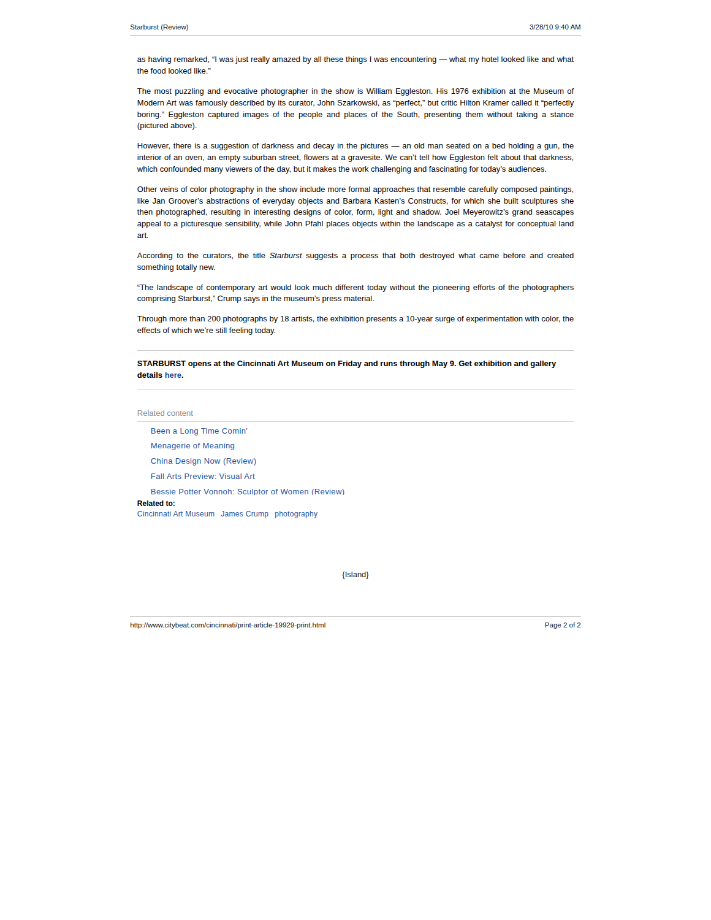Starburst (Review) 3/28/10 9:40 AM
as having remarked, “I was just really amazed by all these things I was encountering — what my hotel looked like and what the food looked like.”
The most puzzling and evocative photographer in the show is William Eggleston. His 1976 exhibition at the Museum of Modern Art was famously described by its curator, John Szarkowski, as “perfect,” but critic Hilton Kramer called it “perfectly boring.” Eggleston captured images of the people and places of the South, presenting them without taking a stance (pictured above).
However, there is a suggestion of darkness and decay in the pictures — an old man seated on a bed holding a gun, the interior of an oven, an empty suburban street, flowers at a gravesite. We can’t tell how Eggleston felt about that darkness, which confounded many viewers of the day, but it makes the work challenging and fascinating for today’s audiences.
Other veins of color photography in the show include more formal approaches that resemble carefully composed paintings, like Jan Groover’s abstractions of everyday objects and Barbara Kasten’s Constructs, for which she built sculptures she then photographed, resulting in interesting designs of color, form, light and shadow. Joel Meyerowitz’s grand seascapes appeal to a picturesque sensibility, while John Pfahl places objects within the landscape as a catalyst for conceptual land art.
According to the curators, the title Starburst suggests a process that both destroyed what came before and created something totally new.
“The landscape of contemporary art would look much different today without the pioneering efforts of the photographers comprising Starburst,” Crump says in the museum’s press material.
Through more than 200 photographs by 18 artists, the exhibition presents a 10-year surge of experimentation with color, the effects of which we’re still feeling today.
STARBURST opens at the Cincinnati Art Museum on Friday and runs through May 9. Get exhibition and gallery details here.
Related content
Been a Long Time Comin'
Menagerie of Meaning
China Design Now (Review)
Fall Arts Preview: Visual Art
Bessie Potter Vonnoh: Sculptor of Women (Review)
Related to:
Cincinnati Art Museum James Crump photography
{Island}
http://www.citybeat.com/cincinnati/print-article-19929-print.html Page 2 of 2